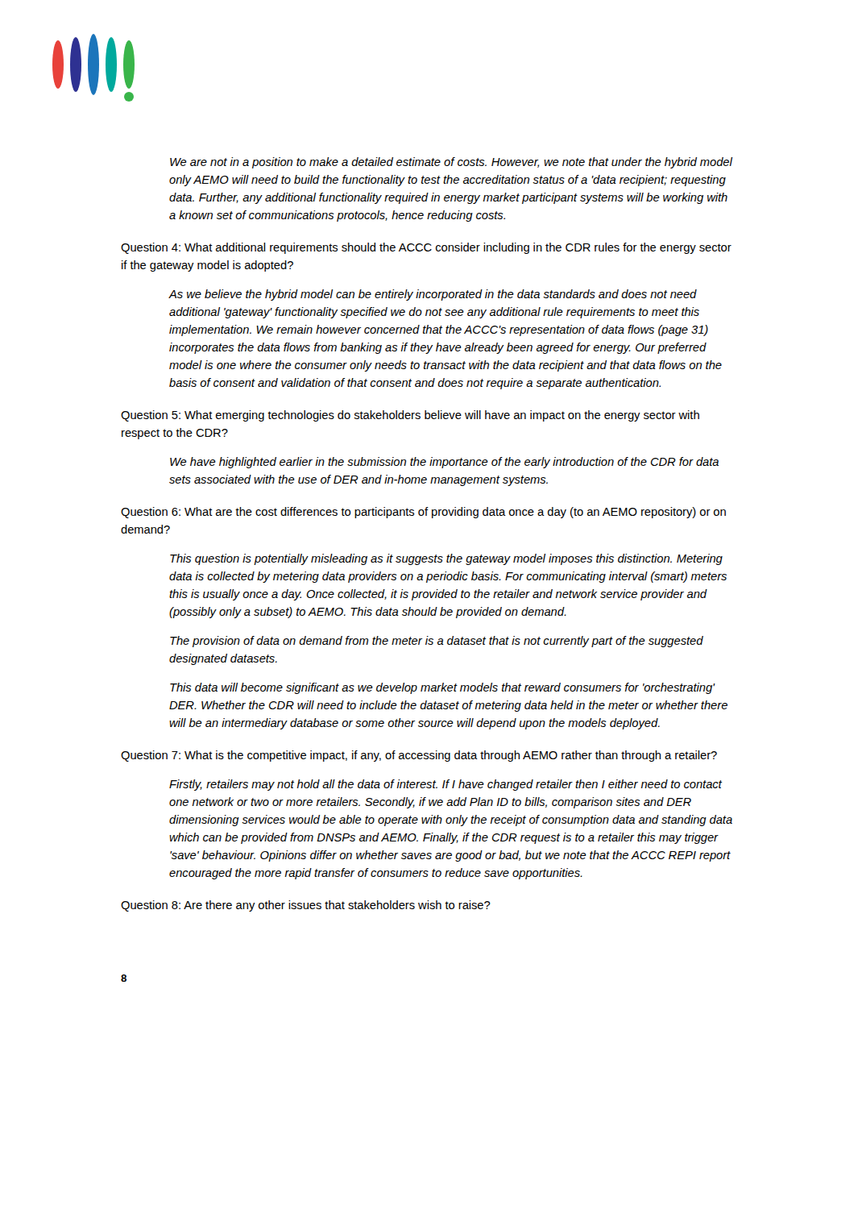We are not in a position to make a detailed estimate of costs. However, we note that under the hybrid model only AEMO will need to build the functionality to test the accreditation status of a 'data recipient; requesting data. Further, any additional functionality required in energy market participant systems will be working with a known set of communications protocols, hence reducing costs.
Question 4: What additional requirements should the ACCC consider including in the CDR rules for the energy sector if the gateway model is adopted?
As we believe the hybrid model can be entirely incorporated in the data standards and does not need additional 'gateway' functionality specified we do not see any additional rule requirements to meet this implementation. We remain however concerned that the ACCC's representation of data flows (page 31) incorporates the data flows from banking as if they have already been agreed for energy. Our preferred model is one where the consumer only needs to transact with the data recipient and that data flows on the basis of consent and validation of that consent and does not require a separate authentication.
Question 5: What emerging technologies do stakeholders believe will have an impact on the energy sector with respect to the CDR?
We have highlighted earlier in the submission the importance of the early introduction of the CDR for data sets associated with the use of DER and in-home management systems.
Question 6: What are the cost differences to participants of providing data once a day (to an AEMO repository) or on demand?
This question is potentially misleading as it suggests the gateway model imposes this distinction. Metering data is collected by metering data providers on a periodic basis. For communicating interval (smart) meters this is usually once a day. Once collected, it is provided to the retailer and network service provider and (possibly only a subset) to AEMO. This data should be provided on demand.
The provision of data on demand from the meter is a dataset that is not currently part of the suggested designated datasets.
This data will become significant as we develop market models that reward consumers for 'orchestrating' DER. Whether the CDR will need to include the dataset of metering data held in the meter or whether there will be an intermediary database or some other source will depend upon the models deployed.
Question 7: What is the competitive impact, if any, of accessing data through AEMO rather than through a retailer?
Firstly, retailers may not hold all the data of interest. If I have changed retailer then I either need to contact one network or two or more retailers. Secondly, if we add Plan ID to bills, comparison sites and DER dimensioning services would be able to operate with only the receipt of consumption data and standing data which can be provided from DNSPs and AEMO. Finally, if the CDR request is to a retailer this may trigger 'save' behaviour. Opinions differ on whether saves are good or bad, but we note that the ACCC REPI report encouraged the more rapid transfer of consumers to reduce save opportunities.
Question 8: Are there any other issues that stakeholders wish to raise?
8